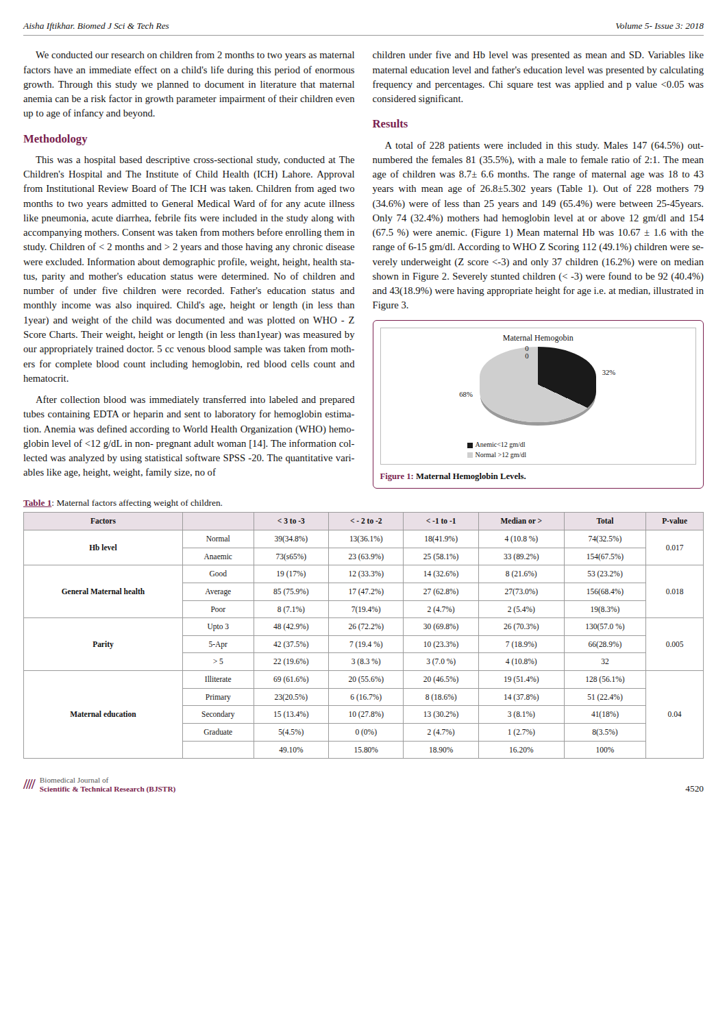Aisha Iftikhar. Biomed J Sci & Tech Res
Volume 5- Issue 3: 2018
We conducted our research on children from 2 months to two years as maternal factors have an immediate effect on a child's life during this period of enormous growth. Through this study we planned to document in literature that maternal anemia can be a risk factor in growth parameter impairment of their children even up to age of infancy and beyond.
Methodology
This was a hospital based descriptive cross-sectional study, conducted at The Children's Hospital and The Institute of Child Health (ICH) Lahore. Approval from Institutional Review Board of The ICH was taken. Children from aged two months to two years admitted to General Medical Ward of for any acute illness like pneumonia, acute diarrhea, febrile fits were included in the study along with accompanying mothers. Consent was taken from mothers before enrolling them in study. Children of < 2 months and > 2 years and those having any chronic disease were excluded. Information about demographic profile, weight, height, health status, parity and mother's education status were determined. No of children and number of under five children were recorded. Father's education status and monthly income was also inquired. Child's age, height or length (in less than 1year) and weight of the child was documented and was plotted on WHO - Z Score Charts. Their weight, height or length (in less than1year) was measured by our appropriately trained doctor. 5 cc venous blood sample was taken from mothers for complete blood count including hemoglobin, red blood cells count and hematocrit.
After collection blood was immediately transferred into labeled and prepared tubes containing EDTA or heparin and sent to laboratory for hemoglobin estimation. Anemia was defined according to World Health Organization (WHO) hemoglobin level of <12 g/dL in non- pregnant adult woman [14]. The information collected was analyzed by using statistical software SPSS -20. The quantitative variables like age, height, weight, family size, no of
children under five and Hb level was presented as mean and SD. Variables like maternal education level and father's education level was presented by calculating frequency and percentages. Chi square test was applied and p value <0.05 was considered significant.
Results
A total of 228 patients were included in this study. Males 147 (64.5%) out-numbered the females 81 (35.5%), with a male to female ratio of 2:1. The mean age of children was 8.7± 6.6 months. The range of maternal age was 18 to 43 years with mean age of 26.8±5.302 years (Table 1). Out of 228 mothers 79 (34.6%) were of less than 25 years and 149 (65.4%) were between 25-45years. Only 74 (32.4%) mothers had hemoglobin level at or above 12 gm/dl and 154 (67.5 %) were anemic. (Figure 1) Mean maternal Hb was 10.67 ± 1.6 with the range of 6-15 gm/dl. According to WHO Z Scoring 112 (49.1%) children were severely underweight (Z score <-3) and only 37 children (16.2%) were on median shown in Figure 2. Severely stunted children (< -3) were found to be 92 (40.4%) and 43(18.9%) were having appropriate height for age i.e. at median, illustrated in Figure 3.
Maternal Hemogobin
0
0
32%
68%
Anemic<12 gm/dl
Normal >12 gm/dl
Figure 1: Maternal Hemoglobin Levels.
Table 1: Maternal factors affecting weight of children.
| Factors | | < 3 to -3 | < - 2 to -2 | < -1 to -1 | Median or > | Total | P-value |
| --- | --- | --- | --- | --- | --- | --- | --- |
| Hb level | Normal | 39(34.8%) | 13(36.1%) | 18(41.9%) | 4 (10.8 %) | 74(32.5%) | 0.017 |
| Anaemic | 73(s65%) | 23 (63.9%) | 25 (58.1%) | 33 (89.2%) | 154(67.5%) |
| General Maternal health | Good | 19 (17%) | 12 (33.3%) | 14 (32.6%) | 8 (21.6%) | 53 (23.2%) | 0.018 |
| Average | 85 (75.9%) | 17 (47.2%) | 27 (62.8%) | 27(73.0%) | 156(68.4%) |
| Poor | 8 (7.1%) | 7(19.4%) | 2 (4.7%) | 2 (5.4%) | 19(8.3%) |
| Parity | Upto 3 | 48 (42.9%) | 26 (72.2%) | 30 (69.8%) | 26 (70.3%) | 130(57.0 %) | 0.005 |
| 5-Apr | 42 (37.5%) | 7 (19.4 %) | 10 (23.3%) | 7 (18.9%) | 66(28.9%) |
| > 5 | 22 (19.6%) | 3 (8.3 %) | 3 (7.0 %) | 4 (10.8%) | 32 |
| Maternal education | Illiterate | 69 (61.6%) | 20 (55.6%) | 20 (46.5%) | 19 (51.4%) | 128 (56.1%) | 0.04 |
| Primary | 23(20.5%) | 6 (16.7%) | 8 (18.6%) | 14 (37.8%) | 51 (22.4%) |
| Secondary | 15 (13.4%) | 10 (27.8%) | 13 (30.2%) | 3 (8.1%) | 41(18%) |
| Graduate | 5(4.5%) | 0 (0%) | 2 (4.7%) | 1 (2.7%) | 8(3.5%) |
| | 49.10% | 15.80% | 18.90% | 16.20% | 100% |
////
Biomedical Journal of
Scientific & Technical Research (BJSTR)
4520